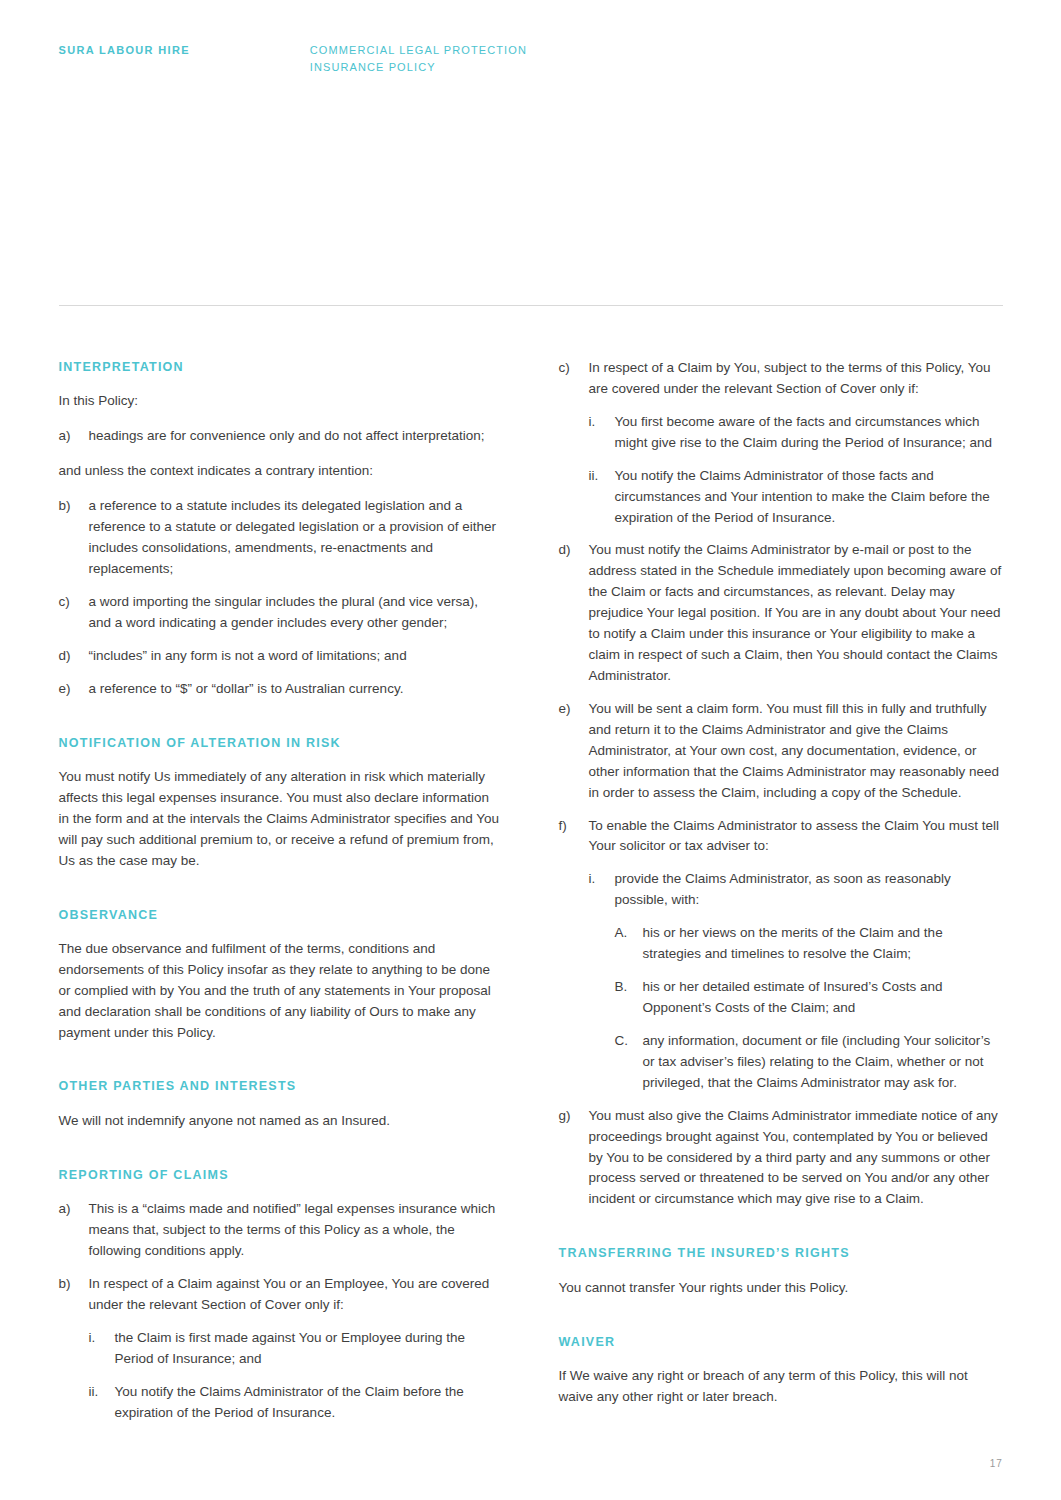SURA Labour Hire
Commercial Legal Protection
Insurance Policy
Interpretation
In this Policy:
headings are for convenience only and do not affect interpretation;
and unless the context indicates a contrary intention:
a reference to a statute includes its delegated legislation and a reference to a statute or delegated legislation or a provision of either includes consolidations, amendments, re-enactments and replacements;
a word importing the singular includes the plural (and vice versa), and a word indicating a gender includes every other gender;
“includes” in any form is not a word of limitations; and
a reference to “$” or “dollar” is to Australian currency.
Notification of Alteration in Risk
You must notify Us immediately of any alteration in risk which materially affects this legal expenses insurance. You must also declare information in the form and at the intervals the Claims Administrator specifies and You will pay such additional premium to, or receive a refund of premium from, Us as the case may be.
Observance
The due observance and fulfilment of the terms, conditions and endorsements of this Policy insofar as they relate to anything to be done or complied with by You and the truth of any statements in Your proposal and declaration shall be conditions of any liability of Ours to make any payment under this Policy.
Other Parties and Interests
We will not indemnify anyone not named as an Insured.
Reporting of Claims
This is a “claims made and notified” legal expenses insurance which means that, subject to the terms of this Policy as a whole, the following conditions apply.
In respect of a Claim against You or an Employee, You are covered under the relevant Section of Cover only if:
the Claim is first made against You or Employee during the Period of Insurance; and
You notify the Claims Administrator of the Claim before the expiration of the Period of Insurance.
In respect of a Claim by You, subject to the terms of this Policy, You are covered under the relevant Section of Cover only if:
You first become aware of the facts and circumstances which might give rise to the Claim during the Period of Insurance; and
You notify the Claims Administrator of those facts and circumstances and Your intention to make the Claim before the expiration of the Period of Insurance.
You must notify the Claims Administrator by e-mail or post to the address stated in the Schedule immediately upon becoming aware of the Claim or facts and circumstances, as relevant. Delay may prejudice Your legal position. If You are in any doubt about Your need to notify a Claim under this insurance or Your eligibility to make a claim in respect of such a Claim, then You should contact the Claims Administrator.
You will be sent a claim form. You must fill this in fully and truthfully and return it to the Claims Administrator and give the Claims Administrator, at Your own cost, any documentation, evidence, or other information that the Claims Administrator may reasonably need in order to assess the Claim, including a copy of the Schedule.
To enable the Claims Administrator to assess the Claim You must tell Your solicitor or tax adviser to:
provide the Claims Administrator, as soon as reasonably possible, with:
his or her views on the merits of the Claim and the strategies and timelines to resolve the Claim;
his or her detailed estimate of Insured’s Costs and Opponent’s Costs of the Claim; and
any information, document or file (including Your solicitor’s or tax adviser’s files) relating to the Claim, whether or not privileged, that the Claims Administrator may ask for.
You must also give the Claims Administrator immediate notice of any proceedings brought against You, contemplated by You or believed by You to be considered by a third party and any summons or other process served or threatened to be served on You and/or any other incident or circumstance which may give rise to a Claim.
Transferring the Insured’s Rights
You cannot transfer Your rights under this Policy.
Waiver
If We waive any right or breach of any term of this Policy, this will not waive any other right or later breach.
17